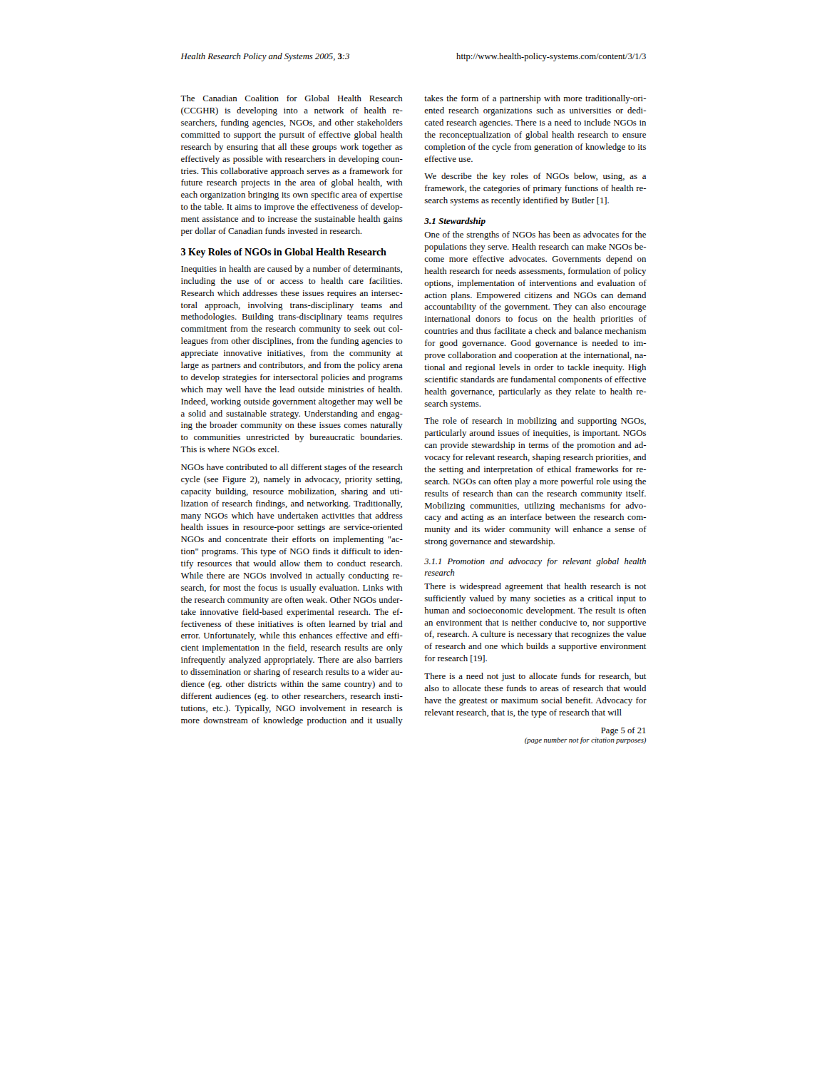Health Research Policy and Systems 2005, 3:3
http://www.health-policy-systems.com/content/3/1/3
The Canadian Coalition for Global Health Research (CCGHR) is developing into a network of health researchers, funding agencies, NGOs, and other stakeholders committed to support the pursuit of effective global health research by ensuring that all these groups work together as effectively as possible with researchers in developing countries. This collaborative approach serves as a framework for future research projects in the area of global health, with each organization bringing its own specific area of expertise to the table. It aims to improve the effectiveness of development assistance and to increase the sustainable health gains per dollar of Canadian funds invested in research.
3 Key Roles of NGOs in Global Health Research
Inequities in health are caused by a number of determinants, including the use of or access to health care facilities. Research which addresses these issues requires an intersectoral approach, involving trans-disciplinary teams and methodologies. Building trans-disciplinary teams requires commitment from the research community to seek out colleagues from other disciplines, from the funding agencies to appreciate innovative initiatives, from the community at large as partners and contributors, and from the policy arena to develop strategies for intersectoral policies and programs which may well have the lead outside ministries of health. Indeed, working outside government altogether may well be a solid and sustainable strategy. Understanding and engaging the broader community on these issues comes naturally to communities unrestricted by bureaucratic boundaries. This is where NGOs excel.
NGOs have contributed to all different stages of the research cycle (see Figure 2), namely in advocacy, priority setting, capacity building, resource mobilization, sharing and utilization of research findings, and networking. Traditionally, many NGOs which have undertaken activities that address health issues in resource-poor settings are service-oriented NGOs and concentrate their efforts on implementing "action" programs. This type of NGO finds it difficult to identify resources that would allow them to conduct research. While there are NGOs involved in actually conducting research, for most the focus is usually evaluation. Links with the research community are often weak. Other NGOs undertake innovative field-based experimental research. The effectiveness of these initiatives is often learned by trial and error. Unfortunately, while this enhances effective and efficient implementation in the field, research results are only infrequently analyzed appropriately. There are also barriers to dissemination or sharing of research results to a wider audience (eg. other districts within the same country) and to different audiences (eg. to other researchers, research institutions, etc.). Typically, NGO involvement in research is more downstream of knowledge production and it usually takes the form of a partnership with more traditionally-oriented research organizations such as universities or dedicated research agencies. There is a need to include NGOs in the reconceptualization of global health research to ensure completion of the cycle from generation of knowledge to its effective use.
We describe the key roles of NGOs below, using, as a framework, the categories of primary functions of health research systems as recently identified by Butler [1].
3.1 Stewardship
One of the strengths of NGOs has been as advocates for the populations they serve. Health research can make NGOs become more effective advocates. Governments depend on health research for needs assessments, formulation of policy options, implementation of interventions and evaluation of action plans. Empowered citizens and NGOs can demand accountability of the government. They can also encourage international donors to focus on the health priorities of countries and thus facilitate a check and balance mechanism for good governance. Good governance is needed to improve collaboration and cooperation at the international, national and regional levels in order to tackle inequity. High scientific standards are fundamental components of effective health governance, particularly as they relate to health research systems.
The role of research in mobilizing and supporting NGOs, particularly around issues of inequities, is important. NGOs can provide stewardship in terms of the promotion and advocacy for relevant research, shaping research priorities, and the setting and interpretation of ethical frameworks for research. NGOs can often play a more powerful role using the results of research than can the research community itself. Mobilizing communities, utilizing mechanisms for advocacy and acting as an interface between the research community and its wider community will enhance a sense of strong governance and stewardship.
3.1.1 Promotion and advocacy for relevant global health research
There is widespread agreement that health research is not sufficiently valued by many societies as a critical input to human and socioeconomic development. The result is often an environment that is neither conducive to, nor supportive of, research. A culture is necessary that recognizes the value of research and one which builds a supportive environment for research [19].
There is a need not just to allocate funds for research, but also to allocate these funds to areas of research that would have the greatest or maximum social benefit. Advocacy for relevant research, that is, the type of research that will
Page 5 of 21
(page number not for citation purposes)